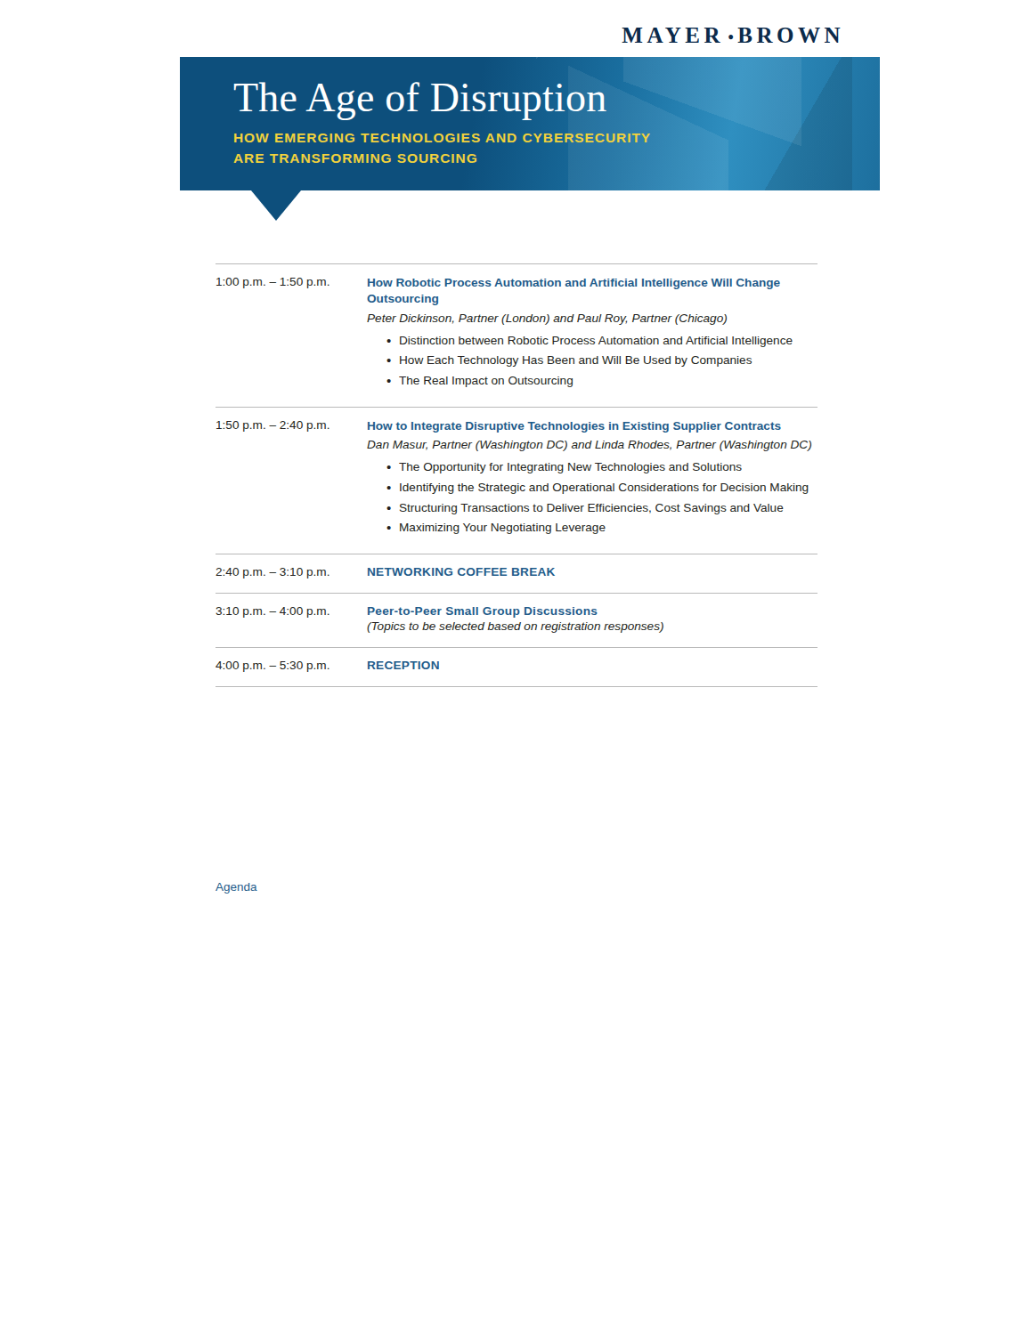MAYER • BROWN
The Age of Disruption
How Emerging Technologies and Cybersecurity
are Transforming Sourcing
| 1:00 p.m. – 1:50 p.m. | How Robotic Process Automation and Artificial Intelligence Will Change Outsourcing Peter Dickinson, Partner (London) and Paul Roy, Partner (Chicago) Distinction between Robotic Process Automation and Artificial Intelligence How Each Technology Has Been and Will Be Used by Companies The Real Impact on Outsourcing |
| 1:50 p.m. – 2:40 p.m. | How to Integrate Disruptive Technologies in Existing Supplier Contracts Dan Masur, Partner (Washington DC) and Linda Rhodes, Partner (Washington DC) The Opportunity for Integrating New Technologies and Solutions Identifying the Strategic and Operational Considerations for Decision Making Structuring Transactions to Deliver Efficiencies, Cost Savings and Value Maximizing Your Negotiating Leverage |
| 2:40 p.m. – 3:10 p.m. | NETWORKING COFFEE BREAK |
| 3:10 p.m. – 4:00 p.m. | Peer-to-Peer Small Group Discussions (Topics to be selected based on registration responses) |
| 4:00 p.m. – 5:30 p.m. | RECEPTION |
Agenda